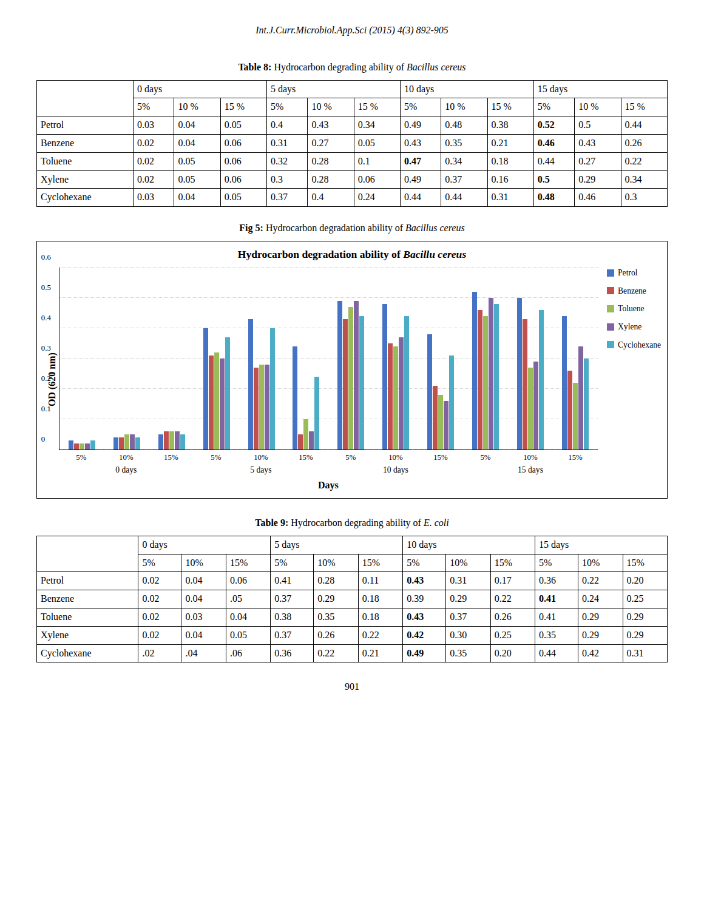Int.J.Curr.Microbiol.App.Sci (2015) 4(3) 892-905
Table 8: Hydrocarbon degrading ability of Bacillus cereus
| | 0 days | 5 days | 10 days | 15 days |
| 5% | 10 % | 15 % | 5% | 10 % | 15 % | 5% | 10 % | 15 % | 5% | 10 % | 15 % |
| Petrol | 0.03 | 0.04 | 0.05 | 0.4 | 0.43 | 0.34 | 0.49 | 0.48 | 0.38 | 0.52 | 0.5 | 0.44 |
| Benzene | 0.02 | 0.04 | 0.06 | 0.31 | 0.27 | 0.05 | 0.43 | 0.35 | 0.21 | 0.46 | 0.43 | 0.26 |
| Toluene | 0.02 | 0.05 | 0.06 | 0.32 | 0.28 | 0.1 | 0.47 | 0.34 | 0.18 | 0.44 | 0.27 | 0.22 |
| Xylene | 0.02 | 0.05 | 0.06 | 0.3 | 0.28 | 0.06 | 0.49 | 0.37 | 0.16 | 0.5 | 0.29 | 0.34 |
| Cyclohexane | 0.03 | 0.04 | 0.05 | 0.37 | 0.4 | 0.24 | 0.44 | 0.44 | 0.31 | 0.48 | 0.46 | 0.3 |
Fig 5: Hydrocarbon degradation ability of Bacillus cereus
Hydrocarbon degradation ability of Bacillu cereus
OD (620 nm)
0
0.1
0.2
0.3
0.4
0.5
0.6
5%
10%
15%
5%
10%
15%
5%
10%
15%
5%
10%
15%
0 days
5 days
10 days
15 days
Days
Petrol
Benzene
Toluene
Xylene
Cyclohexane
Table 9: Hydrocarbon degrading ability of E. coli
| | 0 days | 5 days | 10 days | 15 days |
| 5% | 10% | 15% | 5% | 10% | 15% | 5% | 10% | 15% | 5% | 10% | 15% |
| Petrol | 0.02 | 0.04 | 0.06 | 0.41 | 0.28 | 0.11 | 0.43 | 0.31 | 0.17 | 0.36 | 0.22 | 0.20 |
| Benzene | 0.02 | 0.04 | .05 | 0.37 | 0.29 | 0.18 | 0.39 | 0.29 | 0.22 | 0.41 | 0.24 | 0.25 |
| Toluene | 0.02 | 0.03 | 0.04 | 0.38 | 0.35 | 0.18 | 0.43 | 0.37 | 0.26 | 0.41 | 0.29 | 0.29 |
| Xylene | 0.02 | 0.04 | 0.05 | 0.37 | 0.26 | 0.22 | 0.42 | 0.30 | 0.25 | 0.35 | 0.29 | 0.29 |
| Cyclohexane | .02 | .04 | .06 | 0.36 | 0.22 | 0.21 | 0.49 | 0.35 | 0.20 | 0.44 | 0.42 | 0.31 |
901